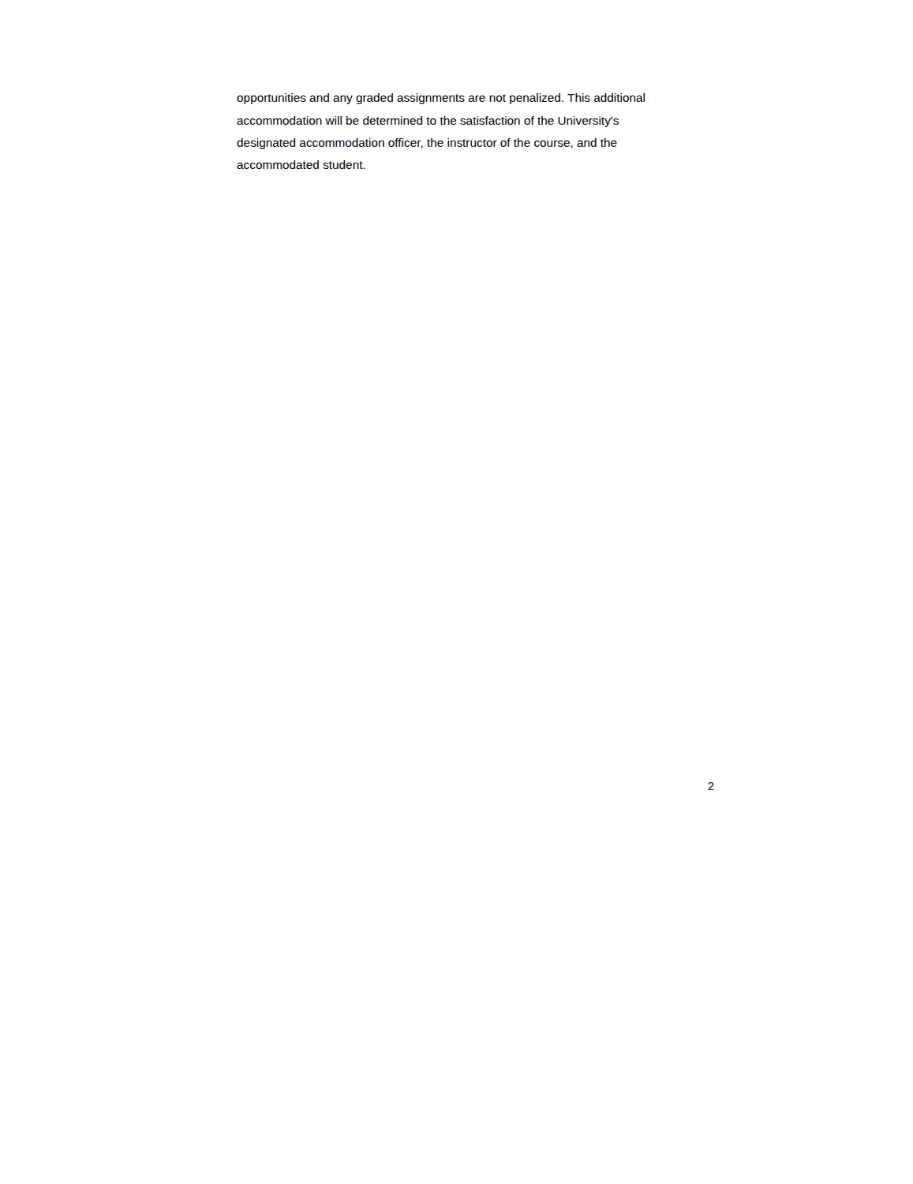opportunities and any graded assignments are not penalized. This additional accommodation will be determined to the satisfaction of the University's designated accommodation officer, the instructor of the course, and the accommodated student.
2